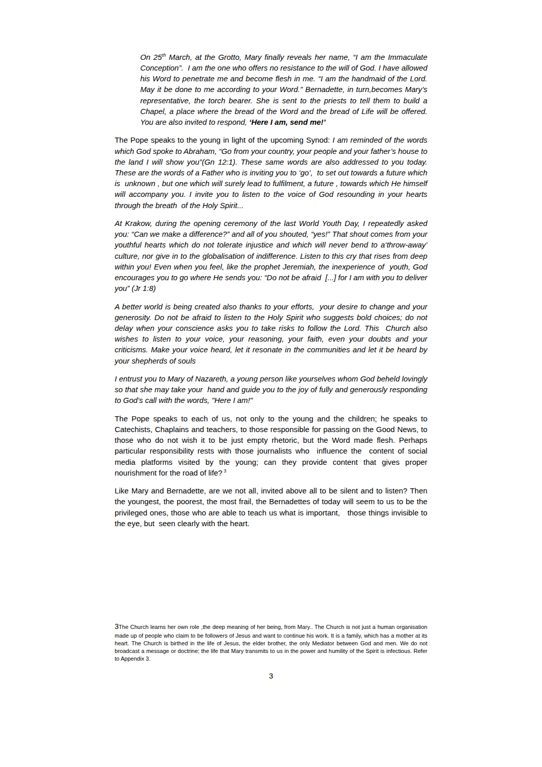On 25th March, at the Grotto, Mary finally reveals her name, “I am the Immaculate Conception”. I am the one who offers no resistance to the will of God. I have allowed his Word to penetrate me and become flesh in me. “I am the handmaid of the Lord. May it be done to me according to your Word.” Bernadette, in turn,becomes Mary’s representative, the torch bearer. She is sent to the priests to tell them to build a Chapel, a place where the bread of the Word and the bread of Life will be offered. You are also invited to respond, ‘Here I am, send me!’
The Pope speaks to the young in light of the upcoming Synod: I am reminded of the words which God spoke to Abraham, “Go from your country, your people and your father’s house to the land I will show you”(Gn 12:1). These same words are also addressed to you today. These are the words of a Father who is inviting you to ‘go’, to set out towards a future which is unknown , but one which will surely lead to fulfilment, a future , towards which He himself will accompany you. I invite you to listen to the voice of God resounding in your hearts through the breath of the Holy Spirit...
At Krakow, during the opening ceremony of the last World Youth Day, I repeatedly asked you: “Can we make a difference?” and all of you shouted, “yes!” That shout comes from your youthful hearts which do not tolerate injustice and which will never bend to a‘throw-away’ culture, nor give in to the globalisation of indifference. Listen to this cry that rises from deep within you! Even when you feel, like the prophet Jeremiah, the inexperience of youth, God encourages you to go where He sends you: “Do not be afraid [...] for I am with you to deliver you” (Jr 1:8)
A better world is being created also thanks to your efforts, your desire to change and your generosity. Do not be afraid to listen to the Holy Spirit who suggests bold choices; do not delay when your conscience asks you to take risks to follow the Lord. This Church also wishes to listen to your voice, your reasoning, your faith, even your doubts and your criticisms. Make your voice heard, let it resonate in the communities and let it be heard by your shepherds of souls
I entrust you to Mary of Nazareth, a young person like yourselves whom God beheld lovingly so that she may take your hand and guide you to the joy of fully and generously responding to God’s call with the words, "Here I am!"
The Pope speaks to each of us, not only to the young and the children; he speaks to Catechists, Chaplains and teachers, to those responsible for passing on the Good News, to those who do not wish it to be just empty rhetoric, but the Word made flesh. Perhaps particular responsibility rests with those journalists who influence the content of social media platforms visited by the young; can they provide content that gives proper nourishment for the road of life? 3
Like Mary and Bernadette, are we not all, invited above all to be silent and to listen? Then the youngest, the poorest, the most frail, the Bernadettes of today will seem to us to be the privileged ones, those who are able to teach us what is important, those things invisible to the eye, but seen clearly with the heart.
3 The Church learns her own role ,the deep meaning of her being, from Mary.. The Church is not just a human organisation made up of people who claim to be followers of Jesus and want to continue his work. It is a family, which has a mother at its heart. The Church is birthed in the life of Jesus, the elder brother, the only Mediator between God and men. We do not broadcast a message or doctrine; the life that Mary transmits to us in the power and humility of the Spirit is infectious. Refer to Appendix 3.
3